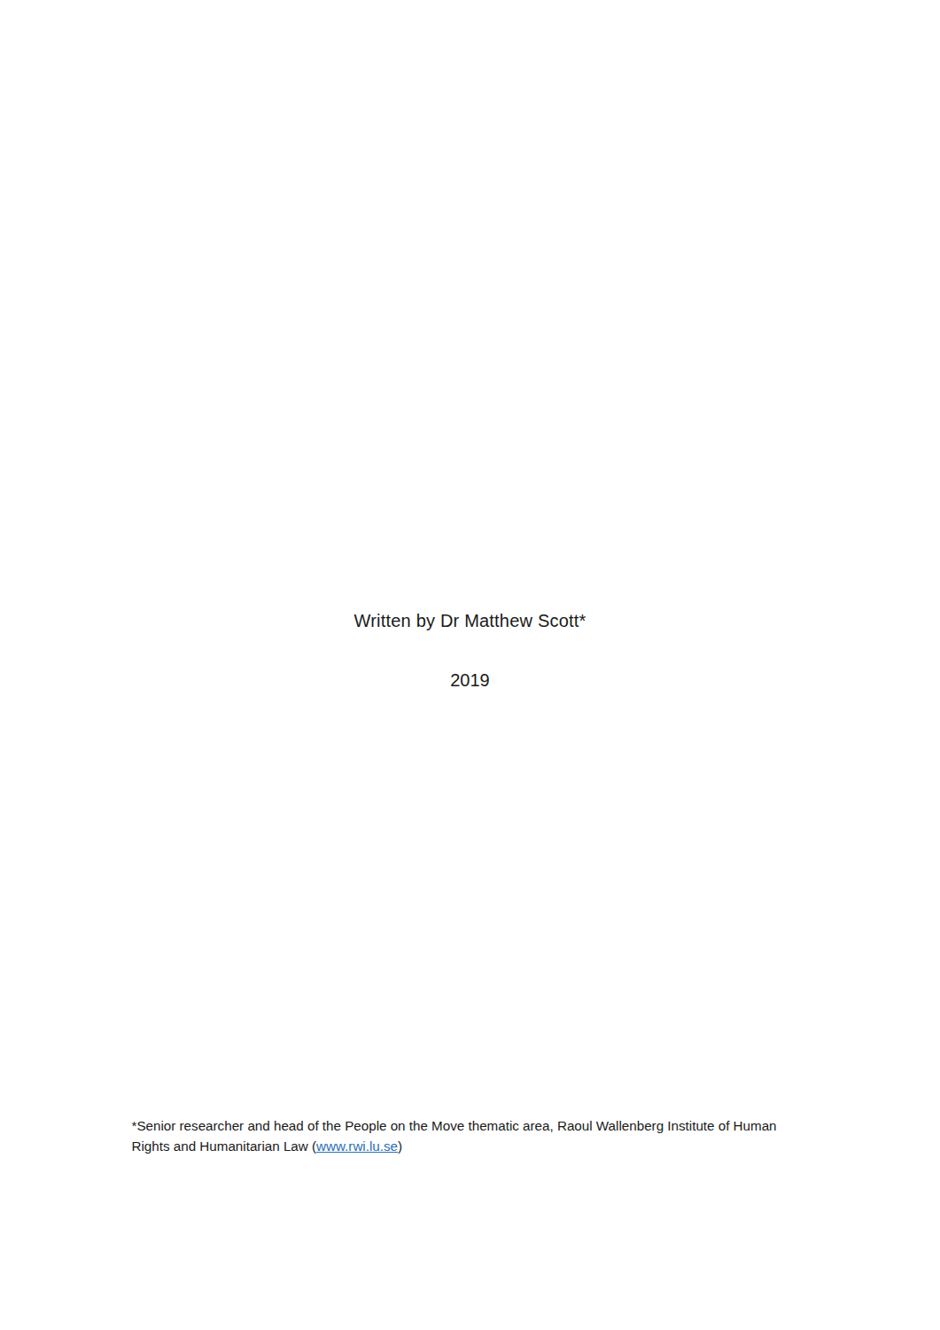Written by Dr Matthew Scott*
2019
*Senior researcher and head of the People on the Move thematic area, Raoul Wallenberg Institute of Human Rights and Humanitarian Law (www.rwi.lu.se)